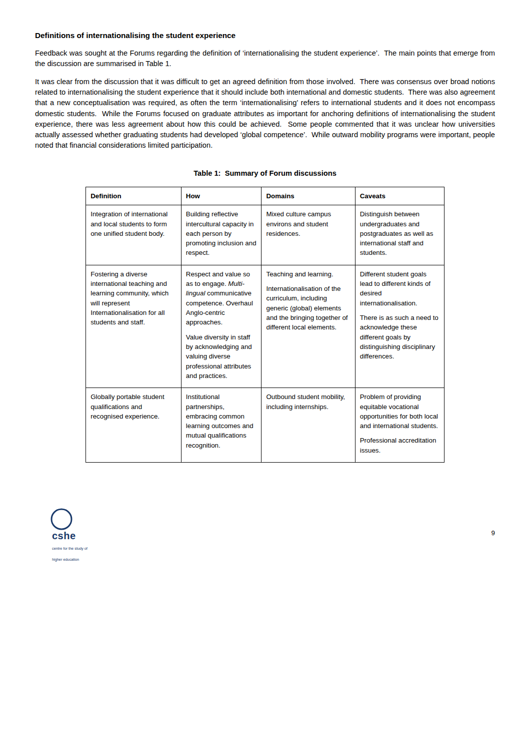Definitions of internationalising the student experience
Feedback was sought at the Forums regarding the definition of ‘internationalising the student experience’. The main points that emerge from the discussion are summarised in Table 1.
It was clear from the discussion that it was difficult to get an agreed definition from those involved. There was consensus over broad notions related to internationalising the student experience that it should include both international and domestic students. There was also agreement that a new conceptualisation was required, as often the term ‘internationalising’ refers to international students and it does not encompass domestic students. While the Forums focused on graduate attributes as important for anchoring definitions of internationalising the student experience, there was less agreement about how this could be achieved. Some people commented that it was unclear how universities actually assessed whether graduating students had developed ‘global competence’. While outward mobility programs were important, people noted that financial considerations limited participation.
Table 1: Summary of Forum discussions
| Definition | How | Domains | Caveats |
| --- | --- | --- | --- |
| Integration of international and local students to form one unified student body. | Building reflective intercultural capacity in each person by promoting inclusion and respect. | Mixed culture campus environs and student residences. | Distinguish between undergraduates and postgraduates as well as international staff and students. |
| Fostering a diverse international teaching and learning community, which will represent Internationalisation for all students and staff. | Respect and value so as to engage. Multi-lingual communicative competence. Overhaul Anglo-centric approaches. Value diversity in staff by acknowledging and valuing diverse professional attributes and practices. | Teaching and learning. Internationalisation of the curriculum, including generic (global) elements and the bringing together of different local elements. | Different student goals lead to different kinds of desired internationalisation. There is as such a need to acknowledge these different goals by distinguishing disciplinary differences. |
| Globally portable student qualifications and recognised experience. | Institutional partnerships, embracing common learning outcomes and mutual qualifications recognition. | Outbound student mobility, including internships. | Problem of providing equitable vocational opportunities for both local and international students. Professional accreditation issues. |
cshe
centre for the study of
higher education
9